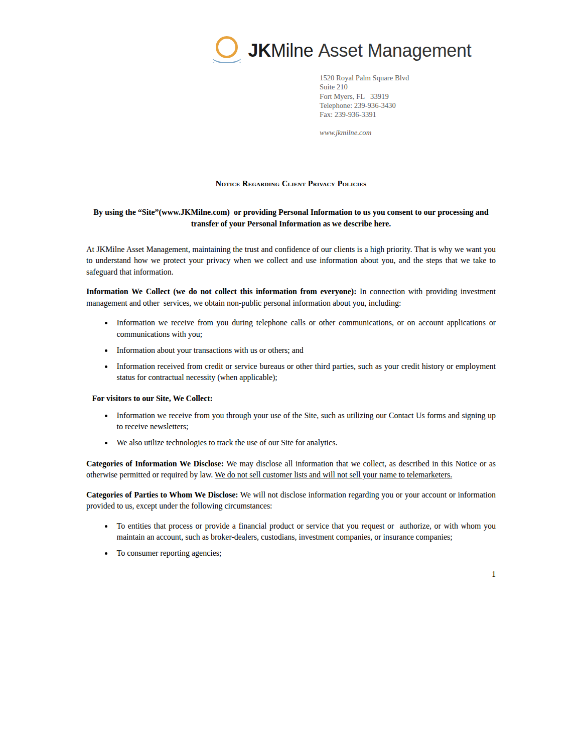JK Milne Asset Management
1520 Royal Palm Square Blvd
Suite 210
Fort Myers, FL 33919
Telephone: 239-936-3430
Fax: 239-936-3391
www.jkmilne.com
Notice Regarding Client Privacy Policies
By using the “Site”(www.JKMilne.com) or providing Personal Information to us you consent to our processing and transfer of your Personal Information as we describe here.
At JKMilne Asset Management, maintaining the trust and confidence of our clients is a high priority. That is why we want you to understand how we protect your privacy when we collect and use information about you, and the steps that we take to safeguard that information.
Information We Collect (we do not collect this information from everyone): In connection with providing investment management and other services, we obtain non-public personal information about you, including:
Information we receive from you during telephone calls or other communications, or on account applications or communications with you;
Information about your transactions with us or others; and
Information received from credit or service bureaus or other third parties, such as your credit history or employment status for contractual necessity (when applicable);
For visitors to our Site, We Collect:
Information we receive from you through your use of the Site, such as utilizing our Contact Us forms and signing up to receive newsletters;
We also utilize technologies to track the use of our Site for analytics.
Categories of Information We Disclose: We may disclose all information that we collect, as described in this Notice or as otherwise permitted or required by law. We do not sell customer lists and will not sell your name to telemarketers.
Categories of Parties to Whom We Disclose: We will not disclose information regarding you or your account or information provided to us, except under the following circumstances:
To entities that process or provide a financial product or service that you request or authorize, or with whom you maintain an account, such as broker-dealers, custodians, investment companies, or insurance companies;
To consumer reporting agencies;
1